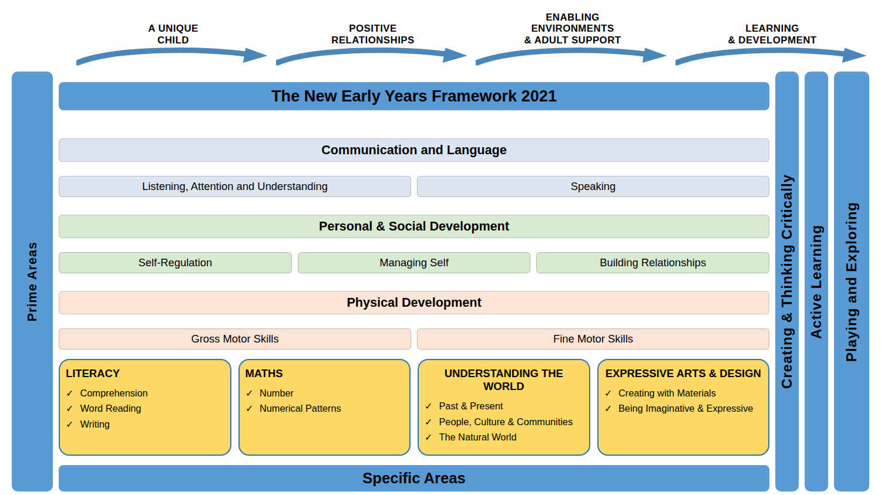A Unique
Child
Positive
Relationships
Enabling
Environments
& Adult Support
Learning
& Development
Prime Areas
The New Early Years Framework 2021
Communication and Language
Listening, Attention and Understanding
Speaking
Personal & Social Development
Self-Regulation
Managing Self
Building Relationships
Physical Development
Gross Motor Skills
Fine Motor Skills
Literacy
Comprehension
Word Reading
Writing
Maths
Number
Numerical Patterns
Understanding the World
Past & Present
People, Culture & Communities
The Natural World
Expressive Arts & Design
Creating with Materials
Being Imaginative & Expressive
Specific Areas
Creating & Thinking Critically
Active Learning
Playing and Exploring